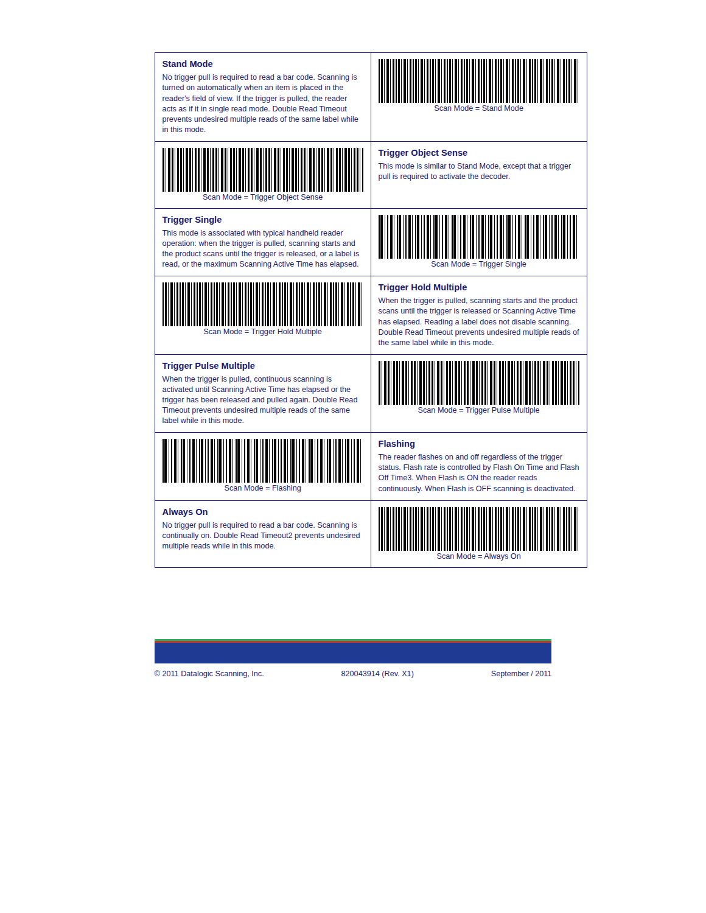| Stand Mode No trigger pull is required to read a bar code. Scanning is turned on automatically when an item is placed in the reader's field of view. If the trigger is pulled, the reader acts as if it in single read mode. Double Read Timeout prevents undesired multiple reads of the same label while in this mode. | Scan Mode = Stand Mode |
| Scan Mode = Trigger Object Sense | Trigger Object Sense This mode is similar to Stand Mode, except that a trigger pull is required to activate the decoder. |
| Trigger Single This mode is associated with typical handheld reader operation: when the trigger is pulled, scanning starts and the product scans until the trigger is released, or a label is read, or the maximum Scanning Active Time has elapsed. | Scan Mode = Trigger Single |
| Scan Mode = Trigger Hold Multiple | Trigger Hold Multiple When the trigger is pulled, scanning starts and the product scans until the trigger is released or Scanning Active Time has elapsed. Reading a label does not disable scanning. Double Read Timeout prevents undesired multiple reads of the same label while in this mode. |
| Trigger Pulse Multiple When the trigger is pulled, continuous scanning is activated until Scanning Active Time has elapsed or the trigger has been released and pulled again. Double Read Timeout prevents undesired multiple reads of the same label while in this mode. | Scan Mode = Trigger Pulse Multiple |
| Scan Mode = Flashing | Flashing The reader flashes on and off regardless of the trigger status. Flash rate is controlled by Flash On Time and Flash Off Time3. When Flash is ON the reader reads continuously. When Flash is OFF scanning is deactivated. |
| Always On No trigger pull is required to read a bar code. Scanning is continually on. Double Read Timeout2 prevents undesired multiple reads while in this mode. | Scan Mode = Always On |
© 2011 Datalogic Scanning, Inc. 820043914 (Rev. X1) September / 2011